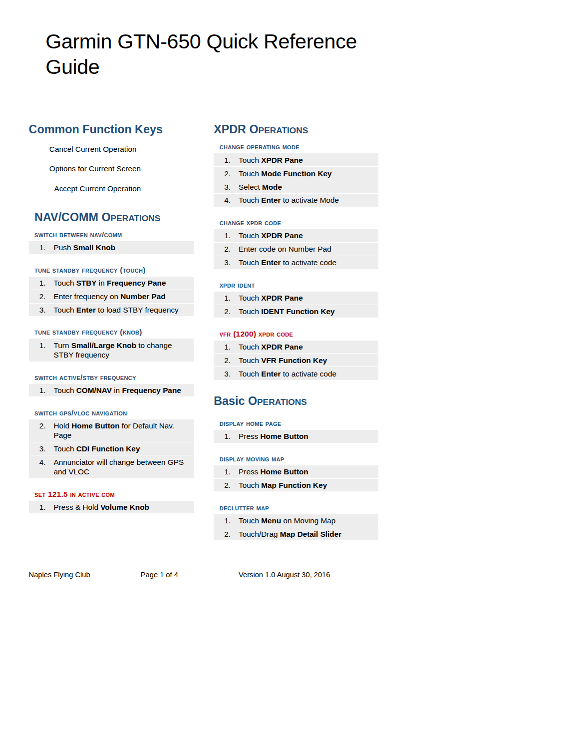Garmin GTN-650 Quick Reference Guide
Common Function Keys
Cancel Current Operation
Options for Current Screen
Accept Current Operation
NAV/COMM OPERATIONS
Switch Between NAV/COMM
Push Small Knob
Tune Standby Frequency (Touch)
Touch STBY in Frequency Pane
Enter frequency on Number Pad
Touch Enter to load STBY frequency
Tune Standby Frequency (Knob)
Turn Small/Large Knob to change STBY frequency
Switch Active/STBY Frequency
Touch COM/NAV in Frequency Pane
Switch GPS/VLOC Navigation
Hold Home Button for Default Nav. Page
Touch CDI Function Key
Annunciator will change between GPS and VLOC
Set 121.5 in Active COM
Press & Hold Volume Knob
XPDR OPERATIONS
Change Operating Mode
Touch XPDR Pane
Touch Mode Function Key
Select Mode
Touch Enter to activate Mode
Change XPDR Code
Touch XPDR Pane
Enter code on Number Pad
Touch Enter to activate code
XPDR IDENT
Touch XPDR Pane
Touch IDENT Function Key
VFR (1200) XPDR Code
Touch XPDR Pane
Touch VFR Function Key
Touch Enter to activate code
Basic OPERATIONS
Display Home Page
Press Home Button
Display Moving Map
Press Home Button
Touch Map Function Key
Declutter Map
Touch Menu on Moving Map
Touch/Drag Map Detail Slider
Naples Flying Club Page 1 of 4 Version 1.0 August 30, 2016